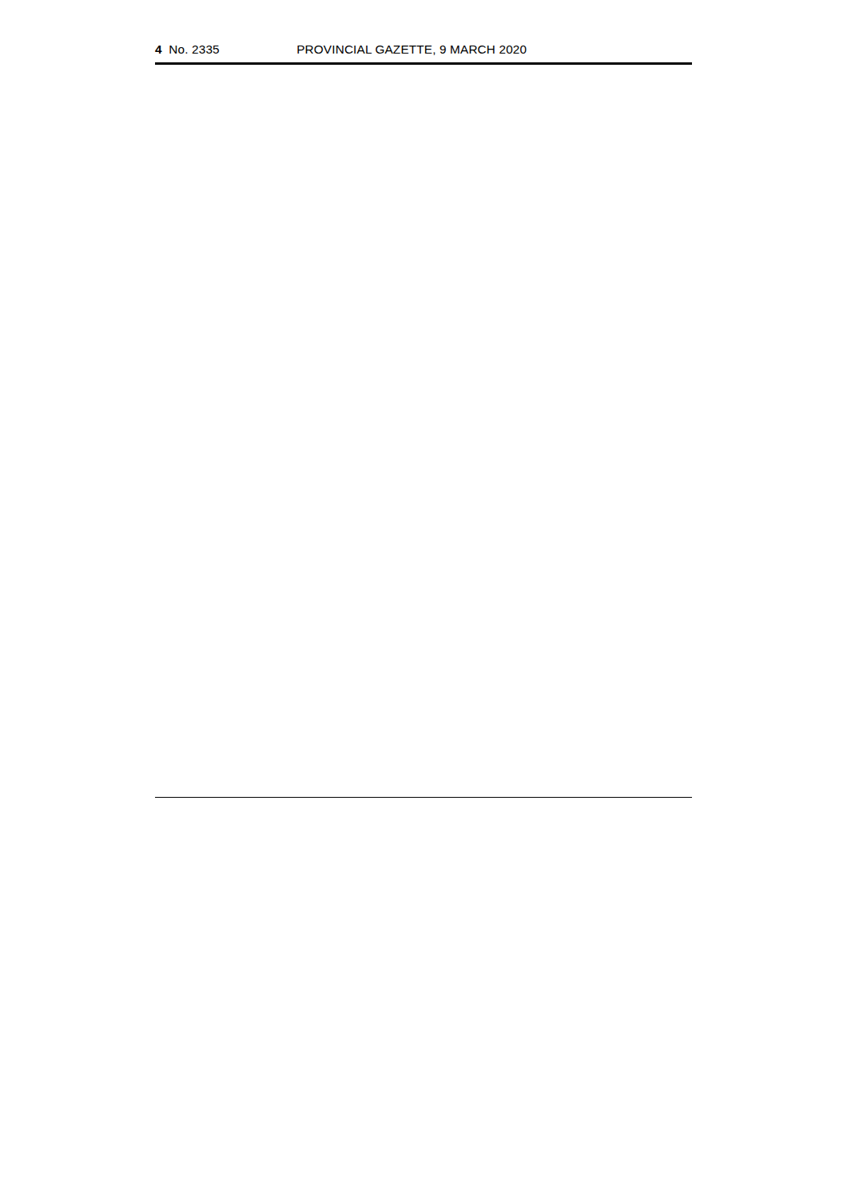4 No. 2335
PROVINCIAL GAZETTE, 9 MARCH 2020